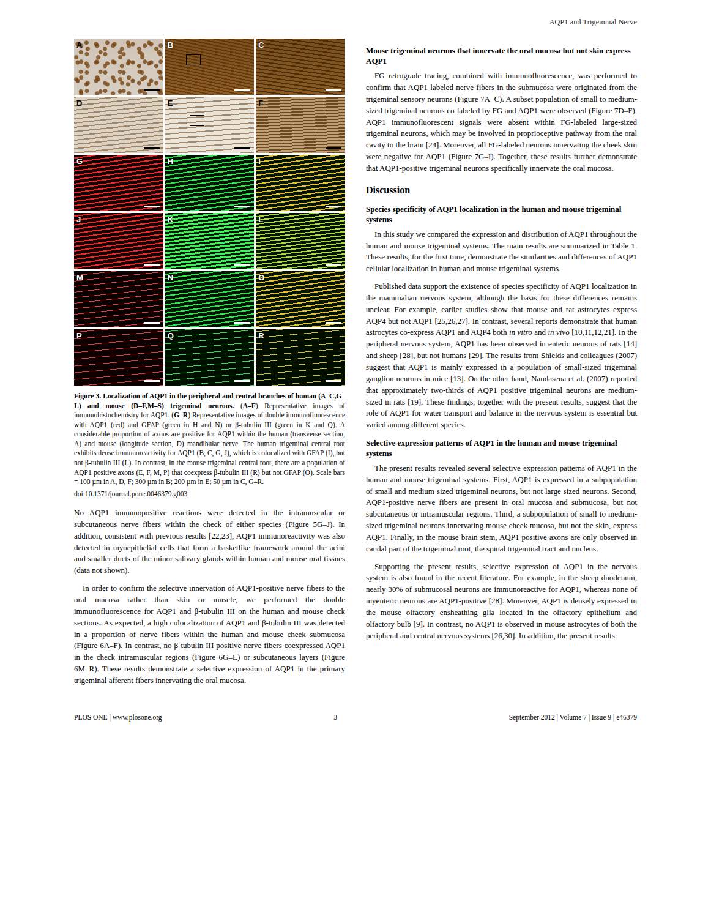AQP1 and Trigeminal Nerve
A
B
C
D
E
F
G
H
I
J
K
L
M
N
O
P
Q
R
Figure 3. Localization of AQP1 in the peripheral and central branches of human (A–C,G–L) and mouse (D–F,M–S) trigeminal neurons. (A–F) Representative images of immunohistochemistry for AQP1. (G–R) Representative images of double immunofluorescence with AQP1 (red) and GFAP (green in H and N) or β-tubulin III (green in K and Q). A considerable proportion of axons are positive for AQP1 within the human (transverse section, A) and mouse (longitude section, D) mandibular nerve. The human trigeminal central root exhibits dense immunoreactivity for AQP1 (B, C, G, J), which is colocalized with GFAP (I), but not β-tubulin III (L). In contrast, in the mouse trigeminal central root, there are a population of AQP1 positive axons (E, F, M, P) that coexpress β-tubulin III (R) but not GFAP (O). Scale bars = 100 µm in A, D, F; 300 µm in B; 200 µm in E; 50 µm in C, G–R. doi:10.1371/journal.pone.0046379.g003
No AQP1 immunopositive reactions were detected in the intramuscular or subcutaneous nerve fibers within the check of either species (Figure 5G–J). In addition, consistent with previous results [22,23], AQP1 immunoreactivity was also detected in myoepithelial cells that form a basketlike framework around the acini and smaller ducts of the minor salivary glands within human and mouse oral tissues (data not shown).
In order to confirm the selective innervation of AQP1-positive nerve fibers to the oral mucosa rather than skin or muscle, we performed the double immunofluorescence for AQP1 and β-tubulin III on the human and mouse check sections. As expected, a high colocalization of AQP1 and β-tubulin III was detected in a proportion of nerve fibers within the human and mouse cheek submucosa (Figure 6A–F). In contrast, no β-tubulin III positive nerve fibers coexpressed AQP1 in the check intramuscular regions (Figure 6G–L) or subcutaneous layers (Figure 6M–R). These results demonstrate a selective expression of AQP1 in the primary trigeminal afferent fibers innervating the oral mucosa.
Mouse trigeminal neurons that innervate the oral mucosa but not skin express AQP1
FG retrograde tracing, combined with immunofluorescence, was performed to confirm that AQP1 labeled nerve fibers in the submucosa were originated from the trigeminal sensory neurons (Figure 7A–C). A subset population of small to medium-sized trigeminal neurons co-labeled by FG and AQP1 were observed (Figure 7D–F). AQP1 immunofluorescent signals were absent within FG-labeled large-sized trigeminal neurons, which may be involved in proprioceptive pathway from the oral cavity to the brain [24]. Moreover, all FG-labeled neurons innervating the cheek skin were negative for AQP1 (Figure 7G–I). Together, these results further demonstrate that AQP1-positive trigeminal neurons specifically innervate the oral mucosa.
Discussion
Species specificity of AQP1 localization in the human and mouse trigeminal systems
In this study we compared the expression and distribution of AQP1 throughout the human and mouse trigeminal systems. The main results are summarized in Table 1. These results, for the first time, demonstrate the similarities and differences of AQP1 cellular localization in human and mouse trigeminal systems.
Published data support the existence of species specificity of AQP1 localization in the mammalian nervous system, although the basis for these differences remains unclear. For example, earlier studies show that mouse and rat astrocytes express AQP4 but not AQP1 [25,26,27]. In contrast, several reports demonstrate that human astrocytes co-express AQP1 and AQP4 both in vitro and in vivo [10,11,12,21]. In the peripheral nervous system, AQP1 has been observed in enteric neurons of rats [14] and sheep [28], but not humans [29]. The results from Shields and colleagues (2007) suggest that AQP1 is mainly expressed in a population of small-sized trigeminal ganglion neurons in mice [13]. On the other hand, Nandasena et al. (2007) reported that approximately two-thirds of AQP1 positive trigeminal neurons are medium-sized in rats [19]. These findings, together with the present results, suggest that the role of AQP1 for water transport and balance in the nervous system is essential but varied among different species.
Selective expression patterns of AQP1 in the human and mouse trigeminal systems
The present results revealed several selective expression patterns of AQP1 in the human and mouse trigeminal systems. First, AQP1 is expressed in a subpopulation of small and medium sized trigeminal neurons, but not large sized neurons. Second, AQP1-positive nerve fibers are present in oral mucosa and submucosa, but not subcutaneous or intramuscular regions. Third, a subpopulation of small to medium-sized trigeminal neurons innervating mouse cheek mucosa, but not the skin, express AQP1. Finally, in the mouse brain stem, AQP1 positive axons are only observed in caudal part of the trigeminal root, the spinal trigeminal tract and nucleus.
Supporting the present results, selective expression of AQP1 in the nervous system is also found in the recent literature. For example, in the sheep duodenum, nearly 30% of submucosal neurons are immunoreactive for AQP1, whereas none of myenteric neurons are AQP1-positive [28]. Moreover, AQP1 is densely expressed in the mouse olfactory ensheathing glia located in the olfactory epithelium and olfactory bulb [9]. In contrast, no AQP1 is observed in mouse astrocytes of both the peripheral and central nervous systems [26,30]. In addition, the present results
PLOS ONE | www.plosone.org
3
September 2012 | Volume 7 | Issue 9 | e46379